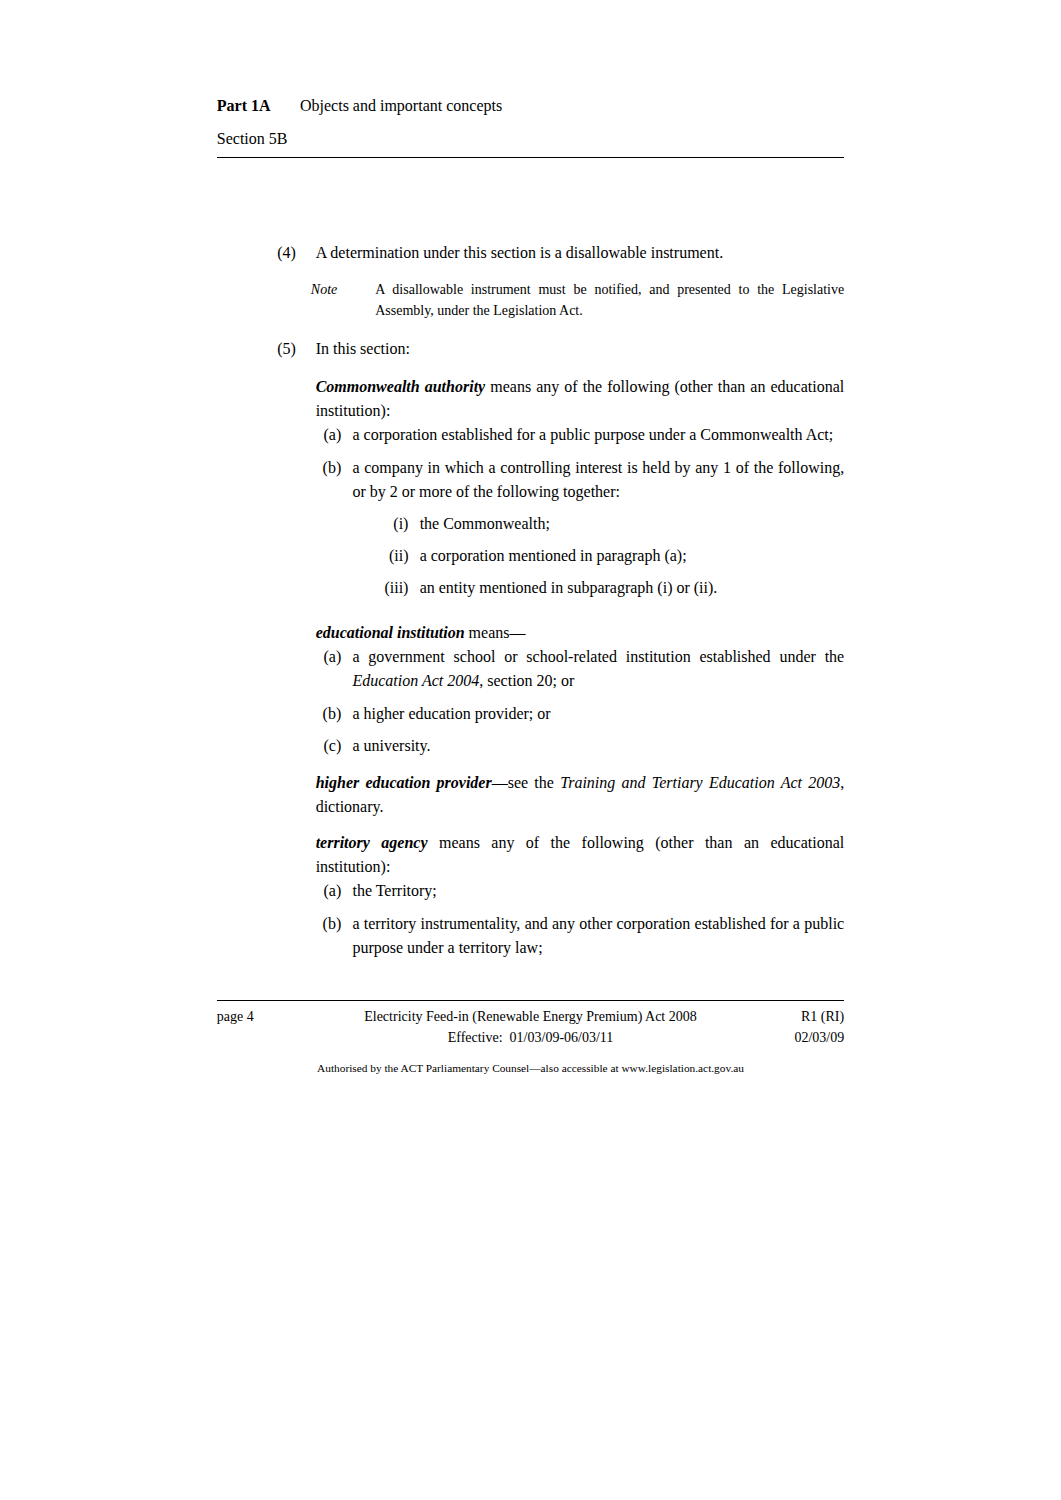Part 1A Objects and important concepts
Section 5B
(4) A determination under this section is a disallowable instrument.
Note A disallowable instrument must be notified, and presented to the Legislative Assembly, under the Legislation Act.
(5) In this section:
Commonwealth authority means any of the following (other than an educational institution):
(a) a corporation established for a public purpose under a Commonwealth Act;
(b) a company in which a controlling interest is held by any 1 of the following, or by 2 or more of the following together:
(i) the Commonwealth;
(ii) a corporation mentioned in paragraph (a);
(iii) an entity mentioned in subparagraph (i) or (ii).
educational institution means—
(a) a government school or school-related institution established under the Education Act 2004, section 20; or
(b) a higher education provider; or
(c) a university.
higher education provider—see the Training and Tertiary Education Act 2003, dictionary.
territory agency means any of the following (other than an educational institution):
(a) the Territory;
(b) a territory instrumentality, and any other corporation established for a public purpose under a territory law;
page 4
Electricity Feed-in (Renewable Energy Premium) Act 2008
Effective: 01/03/09-06/03/11
R1 (RI)
02/03/09
Authorised by the ACT Parliamentary Counsel—also accessible at www.legislation.act.gov.au